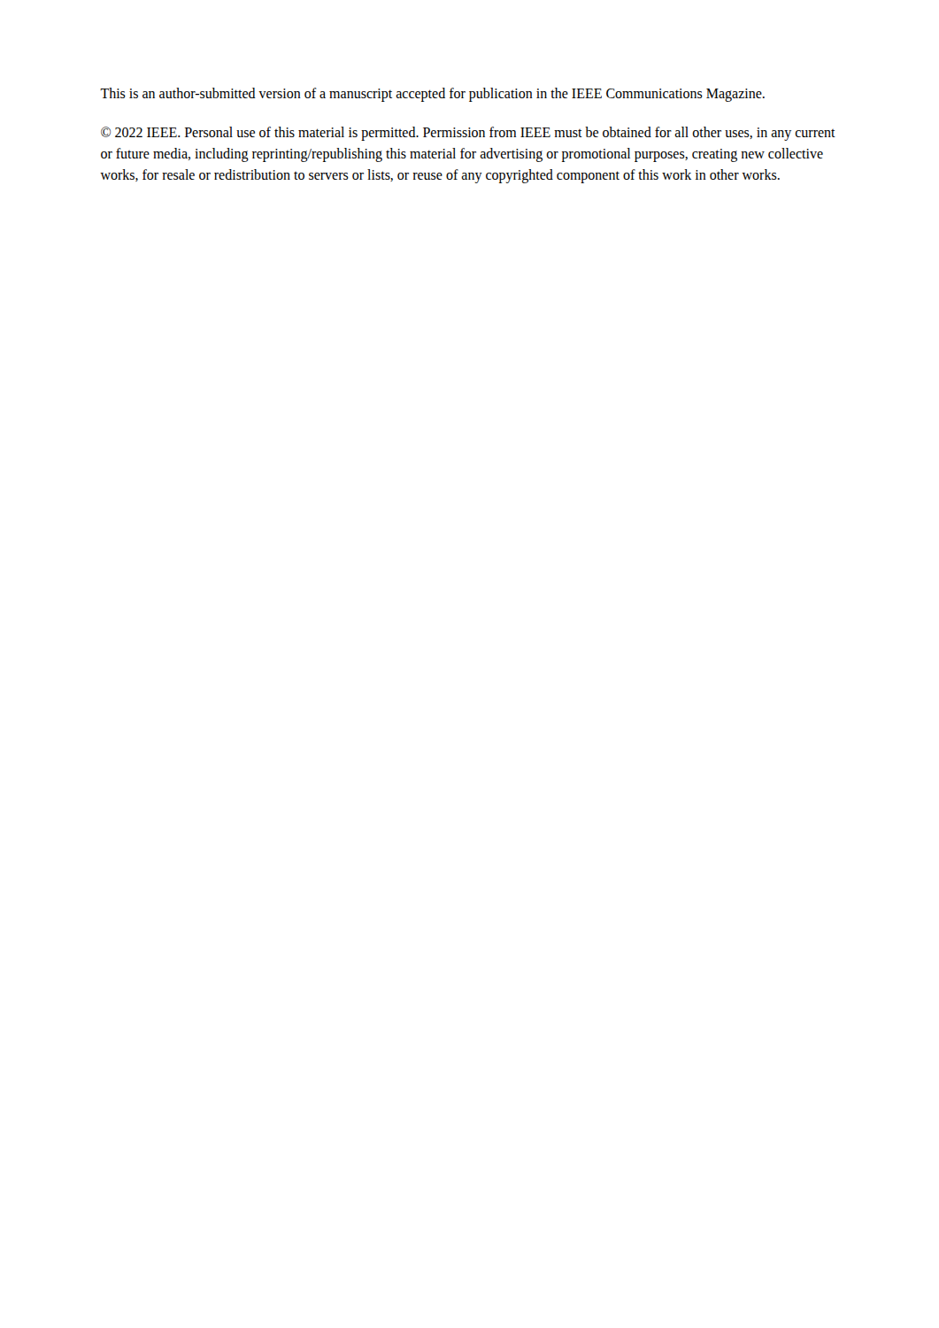This is an author-submitted version of a manuscript accepted for publication in the IEEE Communications Magazine.
© 2022 IEEE. Personal use of this material is permitted. Permission from IEEE must be obtained for all other uses, in any current or future media, including reprinting/republishing this material for advertising or promotional purposes, creating new collective works, for resale or redistribution to servers or lists, or reuse of any copyrighted component of this work in other works.